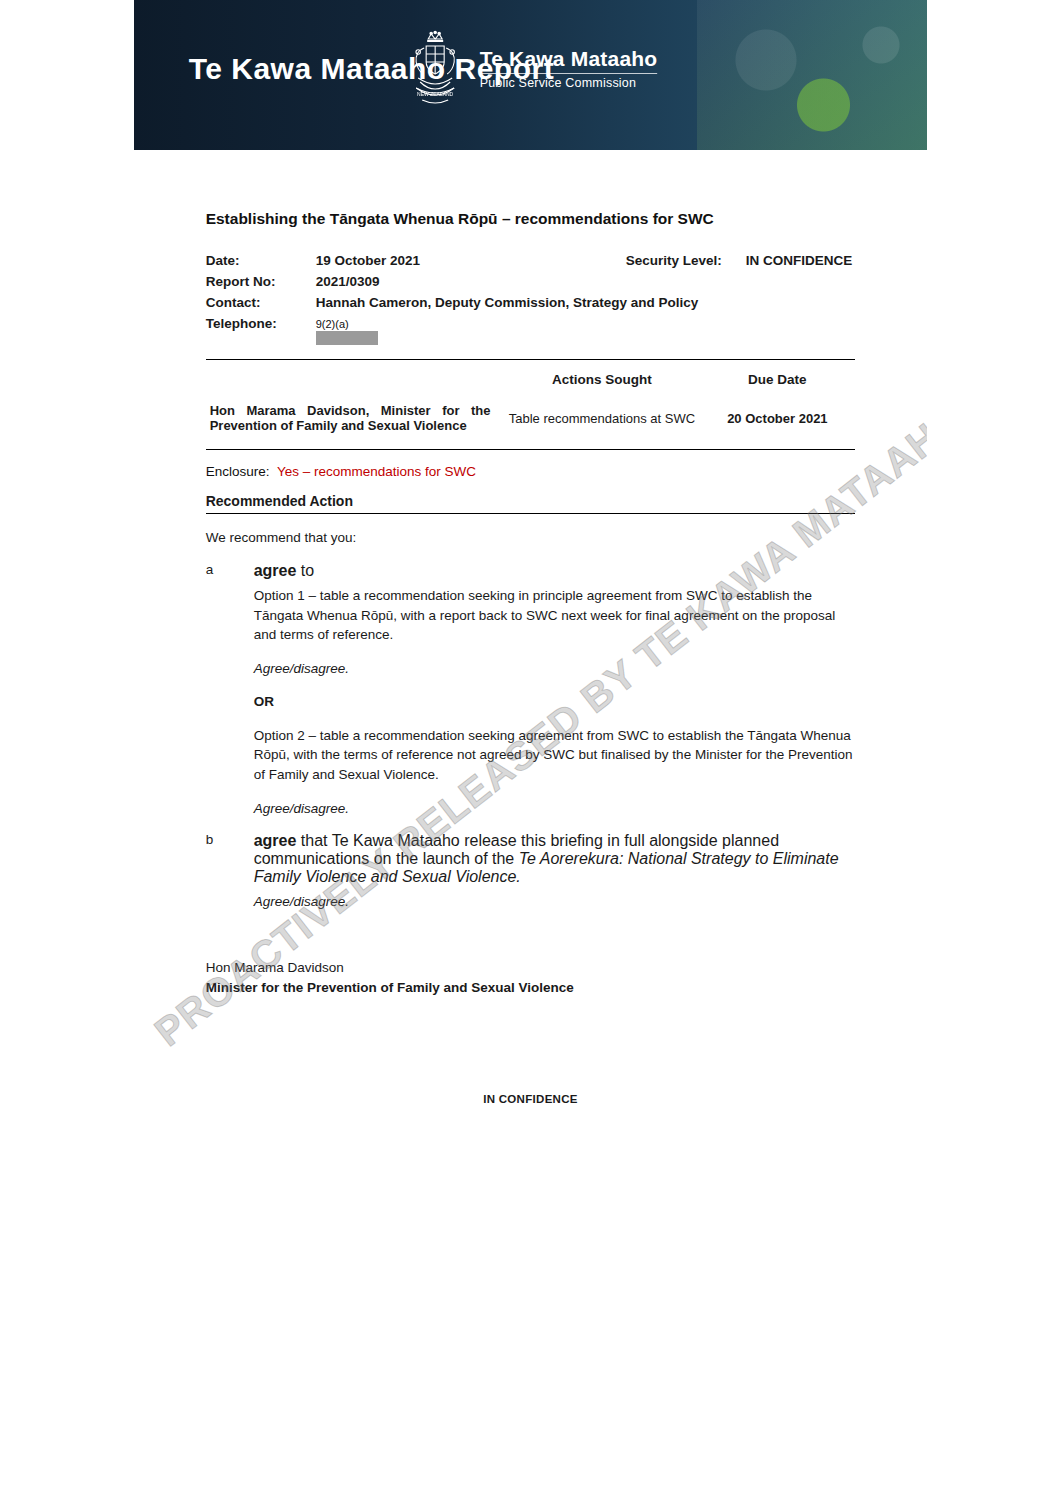Te Kawa Mataaho Report
NEW ZEALAND
Te Kawa Mataaho
Public Service Commission
Establishing the Tāngata Whenua Rōpū – recommendations for SWC
| Date: | 19 October 2021 | Security Level: | IN CONFIDENCE |
| Report No: | 2021/0309 | | |
| Contact: | Hannah Cameron, Deputy Commission, Strategy and Policy |
| Telephone: | 9(2)(a) |
| | Actions Sought | Due Date |
| --- | --- | --- |
| Hon Marama Davidson, Minister for the Prevention of Family and Sexual Violence | Table recommendations at SWC | 20 October 2021 |
Enclosure: Yes – recommendations for SWC
Recommended Action
We recommend that you:
a
agree to
Option 1 – table a recommendation seeking in principle agreement from SWC to establish the Tāngata Whenua Rōpū, with a report back to SWC next week for final agreement on the proposal and terms of reference.
Agree/disagree.
OR
Option 2 – table a recommendation seeking agreement from SWC to establish the Tāngata Whenua Rōpū, with the terms of reference not agreed by SWC but finalised by the Minister for the Prevention of Family and Sexual Violence.
Agree/disagree.
b
agree that Te Kawa Mataaho release this briefing in full alongside planned communications on the launch of the Te Aorerekura: National Strategy to Eliminate Family Violence and Sexual Violence.
Agree/disagree.
Hon Marama Davidson
Minister for the Prevention of Family and Sexual Violence
PROACTIVELY RELEASED BY TE KAWA MATAAHO PUBLIC SERVICE COMMISSION
IN CONFIDENCE